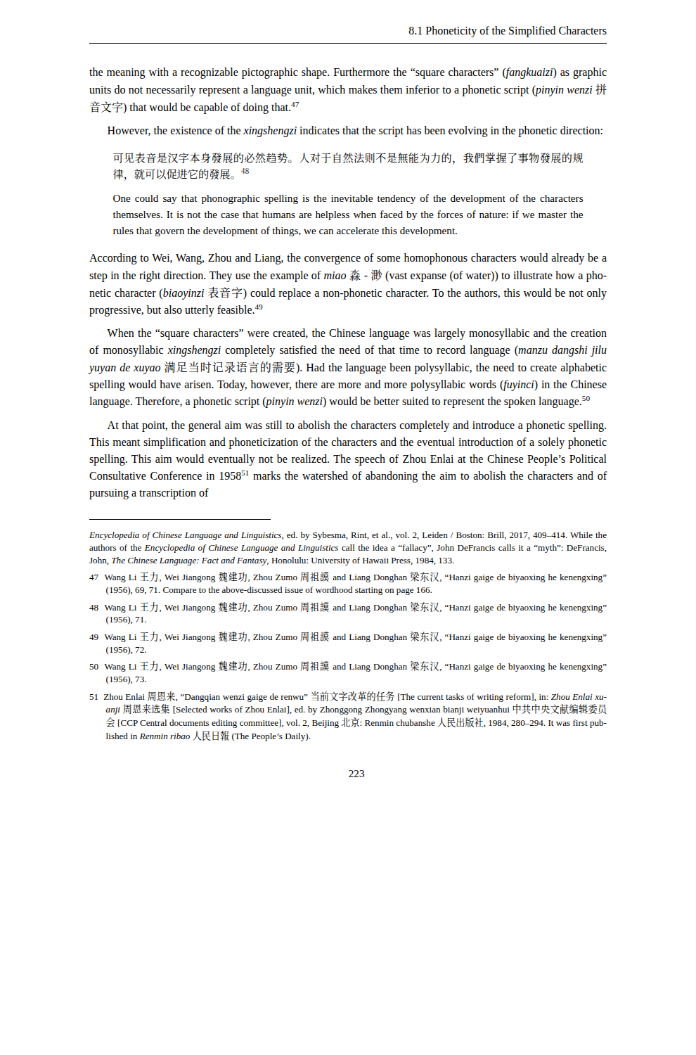8.1 Phoneticity of the Simplified Characters
the meaning with a recognizable pictographic shape. Furthermore the “square characters” (fangkuaizi) as graphic units do not necessarily represent a language unit, which makes them inferior to a phonetic script (pinyin wenzi 拼音文字) that would be capable of doing that.47
However, the existence of the xingshengzi indicates that the script has been evolving in the phonetic direction:
可见表音是汉字本身發展的必然趋势。人对于自然法则不是無能为力的，我們掌握了事物發展的规律，就可以促进它的發展。48
One could say that phonographic spelling is the inevitable tendency of the development of the characters themselves. It is not the case that humans are helpless when faced by the forces of nature: if we master the rules that govern the development of things, we can accelerate this development.
According to Wei, Wang, Zhou and Liang, the convergence of some homophonous characters would already be a step in the right direction. They use the example of miao 淼 - 渺 (vast expanse (of water)) to illustrate how a phonetic character (biaoyinzi 表音字) could replace a non-phonetic character. To the authors, this would be not only progressive, but also utterly feasible.49
When the “square characters” were created, the Chinese language was largely monosyllabic and the creation of monosyllabic xingshengzi completely satisfied the need of that time to record language (manzu dangshi jilu yuyan de xuyao 满足当时记录语言的需要). Had the language been polysyllabic, the need to create alphabetic spelling would have arisen. Today, however, there are more and more polysyllabic words (fuyinci) in the Chinese language. Therefore, a phonetic script (pinyin wenzi) would be better suited to represent the spoken language.50
At that point, the general aim was still to abolish the characters completely and introduce a phonetic spelling. This meant simplification and phoneticization of the characters and the eventual introduction of a solely phonetic spelling. This aim would eventually not be realized. The speech of Zhou Enlai at the Chinese People’s Political Consultative Conference in 195851 marks the watershed of abandoning the aim to abolish the characters and of pursuing a transcription of
Encyclopedia of Chinese Language and Linguistics, ed. by Sybesma, Rint, et al., vol. 2, Leiden / Boston: Brill, 2017, 409–414. While the authors of the Encyclopedia of Chinese Language and Linguistics call the idea a “fallacy”, John DeFrancis calls it a “myth”: DeFrancis, John, The Chinese Language: Fact and Fantasy, Honolulu: University of Hawaii Press, 1984, 133.
47 Wang Li 王力, Wei Jiangong 魏建功, Zhou Zumo 周祖謨 and Liang Donghan 梁东汉, “Hanzi gaige de biyaoxing he kenengxing” (1956), 69, 71. Compare to the above-discussed issue of wordhood starting on page 166.
48 Wang Li 王力, Wei Jiangong 魏建功, Zhou Zumo 周祖謨 and Liang Donghan 梁东汉, “Hanzi gaige de biyaoxing he kenengxing” (1956), 71.
49 Wang Li 王力, Wei Jiangong 魏建功, Zhou Zumo 周祖謨 and Liang Donghan 梁东汉, “Hanzi gaige de biyaoxing he kenengxing” (1956), 72.
50 Wang Li 王力, Wei Jiangong 魏建功, Zhou Zumo 周祖謨 and Liang Donghan 梁东汉, “Hanzi gaige de biyaoxing he kenengxing” (1956), 73.
51 Zhou Enlai 周恩来, “Dangqian wenzi gaige de renwu” 当前文字改革的任务 [The current tasks of writing reform], in: Zhou Enlai xuanji 周恩来选集 [Selected works of Zhou Enlai], ed. by Zhonggong Zhongyang wenxian bianji weiyuanhui 中共中央文献编辑委员会 [CCP Central documents editing committee], vol. 2, Beijing 北京: Renmin chubanshe 人民出版社, 1984, 280–294. It was first published in Renmin ribao 人民日報 (The People’s Daily).
223